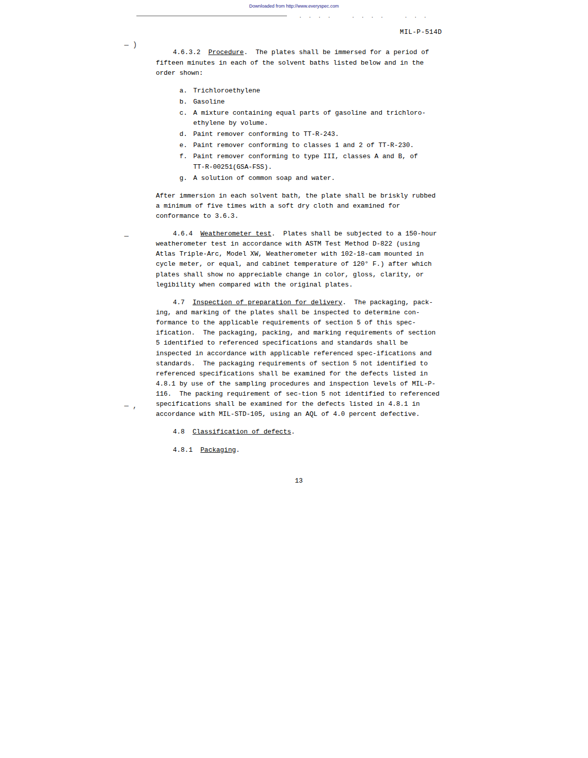Downloaded from http://www.everyspec.com
. . . . . . . . . . .
— )
—
— ,
MIL-P-514D
4.6.3.2 Procedure. The plates shall be immersed for a period of fifteen minutes in each of the solvent baths listed below and in the order shown:
a. Trichloroethylene
b. Gasoline
c. A mixture containing equal parts of gasoline and trichloro-
ethylene by volume.
d. Paint remover conforming to TT-R-243.
e. Paint remover conforming to classes 1 and 2 of TT-R-230.
f. Paint remover conforming to type III, classes A and B, of
TT-R-00251(GSA-FSS).
g. A solution of common soap and water.
After immersion in each solvent bath, the plate shall be briskly rubbed a minimum of five times with a soft dry cloth and examined for conformance to 3.6.3.
4.6.4 Weatherometer test. Plates shall be subjected to a 150-hour weatherometer test in accordance with ASTM Test Method D-822 (using Atlas Triple-Arc, Model XW, Weatherometer with 102-18-cam mounted in cycle meter, or equal, and cabinet temperature of 120° F.) after which plates shall show no appreciable change in color, gloss, clarity, or legibility when compared with the original plates.
4.7 Inspection of preparation for delivery. The packaging, pack-ing, and marking of the plates shall be inspected to determine con-formance to the applicable requirements of section 5 of this spec-ification. The packaging, packing, and marking requirements of section 5 identified to referenced specifications and standards shall be inspected in accordance with applicable referenced spec-ifications and standards. The packaging requirements of section 5 not identified to referenced specifications shall be examined for the defects listed in 4.8.1 by use of the sampling procedures and inspection levels of MIL-P-116. The packing requirement of sec-tion 5 not identified to referenced specifications shall be examined for the defects listed in 4.8.1 in accordance with MIL-STD-105, using an AQL of 4.0 percent defective.
4.8 Classification of defects.
4.8.1 Packaging.
13